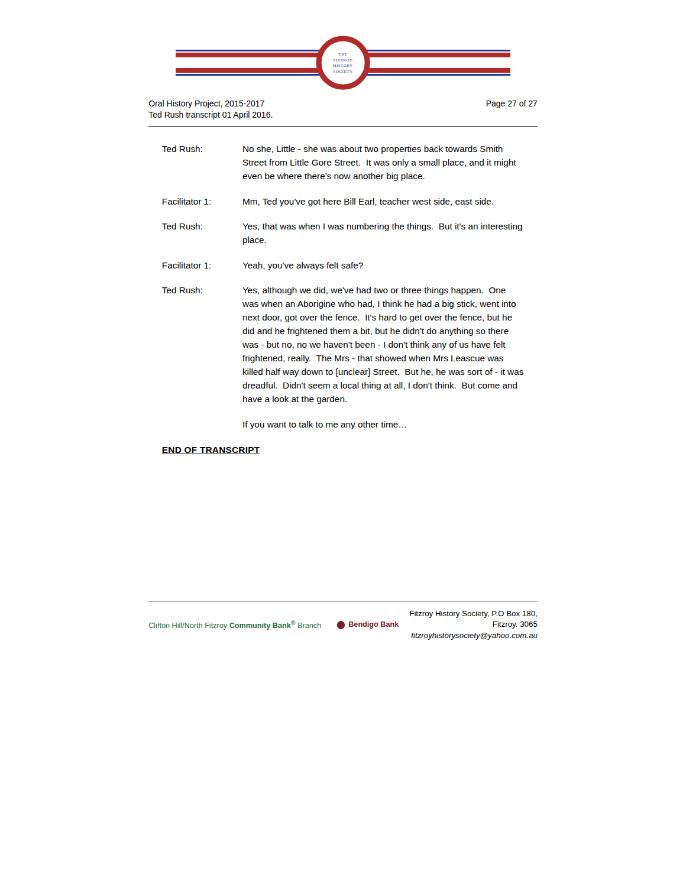The
Fitzroy
History
Society
Oral History Project, 2015-2017
Ted Rush transcript 01 April 2016.
Page 27 of 27
Ted Rush:
No she, Little - she was about two properties back towards Smith Street from Little Gore Street. It was only a small place, and it might even be where there's now another big place.
Facilitator 1:
Mm, Ted you've got here Bill Earl, teacher west side, east side.
Ted Rush:
Yes, that was when I was numbering the things. But it's an interesting place.
Facilitator 1:
Yeah, you've always felt safe?
Ted Rush:
Yes, although we did, we've had two or three things happen. One was when an Aborigine who had, I think he had a big stick, went into next door, got over the fence. It's hard to get over the fence, but he did and he frightened them a bit, but he didn't do anything so there was - but no, no we haven't been - I don't think any of us have felt frightened, really. The Mrs - that showed when Mrs Leascue was killed half way down to [unclear] Street. But he, he was sort of - it was dreadful. Didn't seem a local thing at all, I don't think. But come and have a look at the garden.
If you want to talk to me any other time…
END OF TRANSCRIPT
Clifton Hill/North Fitzroy Community Bank® Branch Bendigo Bank
Fitzroy History Society, P.O Box 180, Fitzroy. 3065
fitzroyhistorysociety@yahoo.com.au